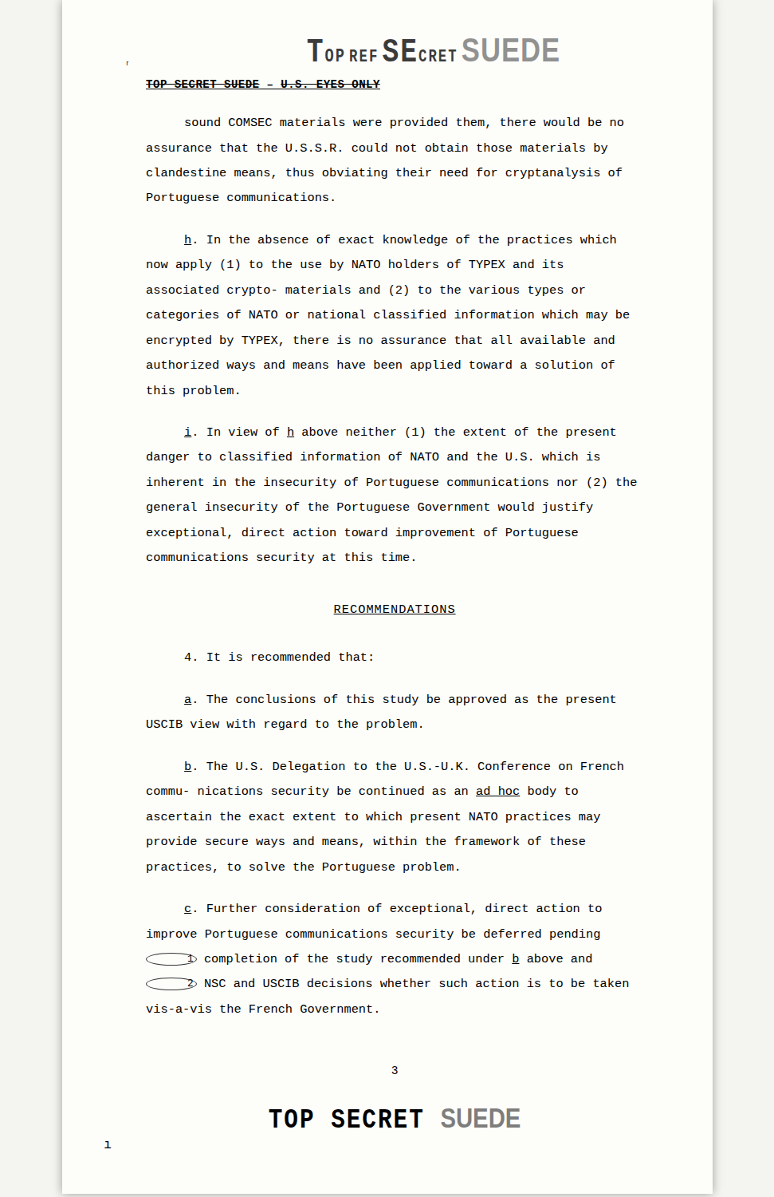ʳ
TOP SECRET SUEDE – U.S. EYES ONLY
TOP REF SECRET SUEDE
sound COMSEC materials were provided them, there would be no assurance that the U.S.S.R. could not obtain those materials by clandestine means, thus obviating their need for cryptanalysis of Portuguese communications.
h. In the absence of exact knowledge of the practices which now apply (1) to the use by NATO holders of TYPEX and its associated crypto- materials and (2) to the various types or categories of NATO or national classified information which may be encrypted by TYPEX, there is no assurance that all available and authorized ways and means have been applied toward a solution of this problem.
i. In view of h above neither (1) the extent of the present danger to classified information of NATO and the U.S. which is inherent in the insecurity of Portuguese communications nor (2) the general insecurity of the Portuguese Government would justify exceptional, direct action toward improvement of Portuguese communications security at this time.
RECOMMENDATIONS
4. It is recommended that:
a. The conclusions of this study be approved as the present USCIB view with regard to the problem.
b. The U.S. Delegation to the U.S.-U.K. Conference on French commu- nications security be continued as an ad hoc body to ascertain the exact extent to which present NATO practices may provide secure ways and means, within the framework of these practices, to solve the Portuguese problem.
c. Further consideration of exceptional, direct action to improve Portuguese communications security be deferred pending 1 completion of the study recommended under b above and 2 NSC and USCIB decisions whether such action is to be taken vis-a-vis the French Government.
3
ı
TOP SECRET SUEDE